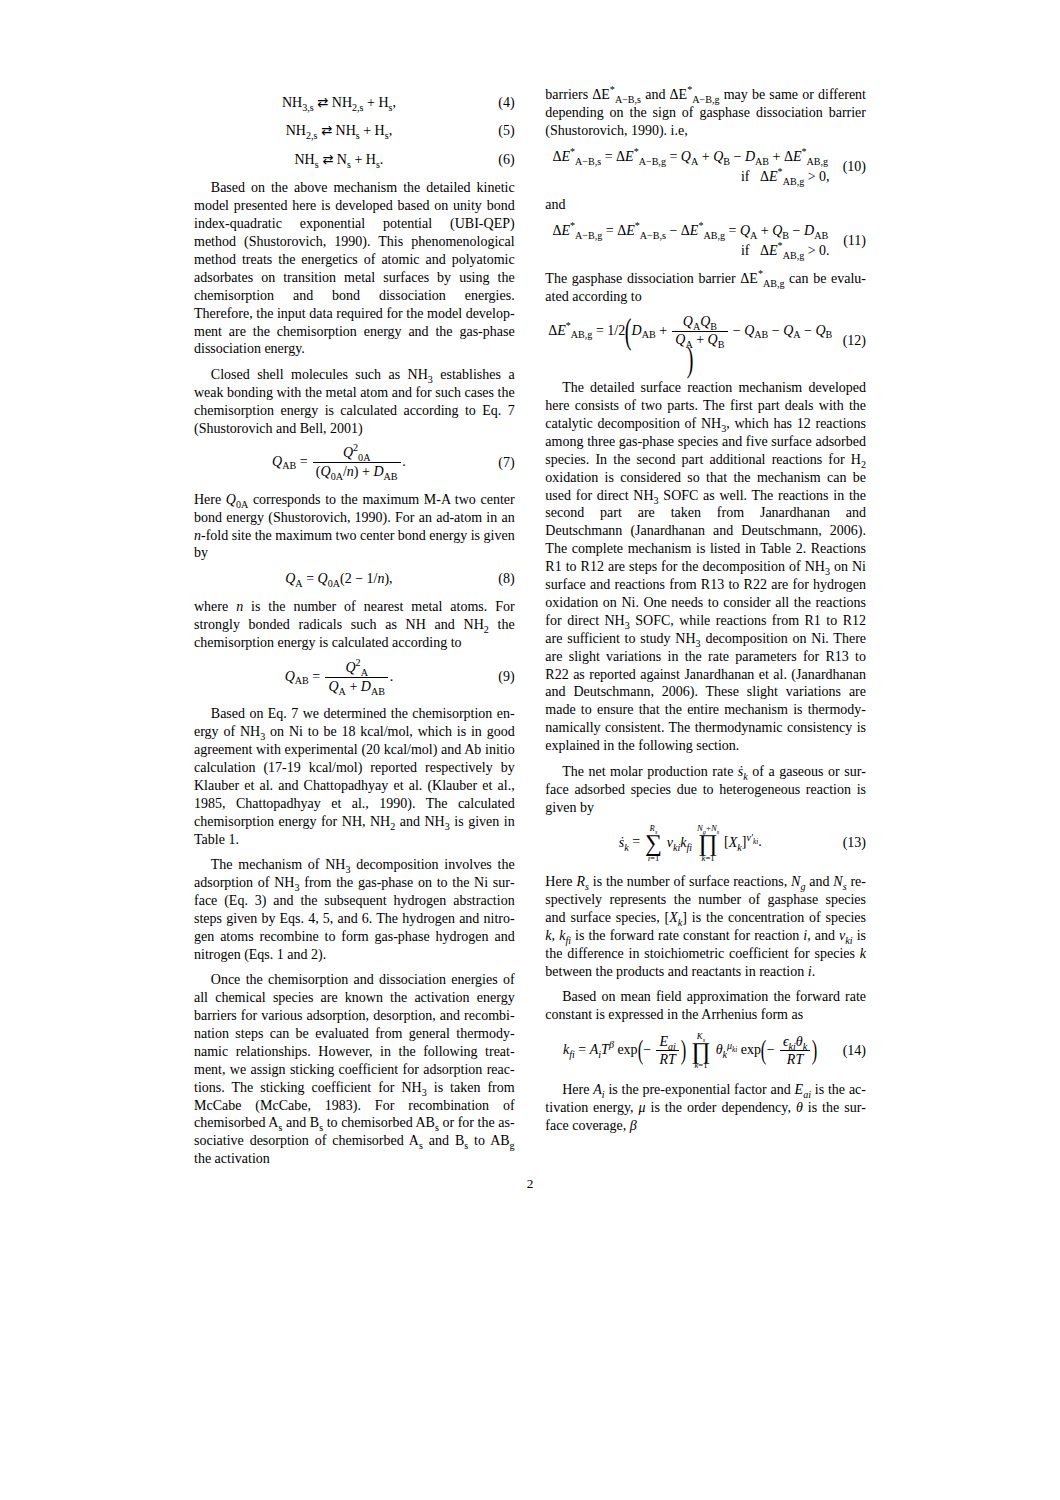NH3,s ⇄ NH2,s + Hs, (4)
NH2,s ⇄ NHs + Hs, (5)
NHs ⇄ Ns + Hs. (6)
Based on the above mechanism the detailed kinetic model presented here is developed based on unity bond index-quadratic exponential potential (UBI-QEP) method (Shustorovich, 1990). This phenomenological method treats the energetics of atomic and polyatomic adsorbates on transition metal surfaces by using the chemisorption and bond dissociation energies. Therefore, the input data required for the model development are the chemisorption energy and the gas-phase dissociation energy.
Closed shell molecules such as NH3 establishes a weak bonding with the metal atom and for such cases the chemisorption energy is calculated according to Eq. 7 (Shustorovich and Bell, 2001)
QAB = Q20A(Q0A/n) + DAB. (7)
Here Q0A corresponds to the maximum M-A two center bond energy (Shustorovich, 1990). For an ad-atom in an n-fold site the maximum two center bond energy is given by
QA = Q0A(2 − 1/n), (8)
where n is the number of nearest metal atoms. For strongly bonded radicals such as NH and NH2 the chemisorption energy is calculated according to
QAB = Q2A QA + DAB. (9)
Based on Eq. 7 we determined the chemisorption energy of NH3 on Ni to be 18 kcal/mol, which is in good agreement with experimental (20 kcal/mol) and Ab initio calculation (17-19 kcal/mol) reported respectively by Klauber et al. and Chattopadhyay et al. (Klauber et al., 1985, Chattopadhyay et al., 1990). The calculated chemisorption energy for NH, NH2 and NH3 is given in Table 1.
The mechanism of NH3 decomposition involves the adsorption of NH3 from the gas-phase on to the Ni surface (Eq. 3) and the subsequent hydrogen abstraction steps given by Eqs. 4, 5, and 6. The hydrogen and nitrogen atoms recombine to form gas-phase hydrogen and nitrogen (Eqs. 1 and 2).
Once the chemisorption and dissociation energies of all chemical species are known the activation energy barriers for various adsorption, desorption, and recombination steps can be evaluated from general thermodynamic relationships. However, in the following treatment, we assign sticking coefficient for adsorption reactions. The sticking coefficient for NH3 is taken from McCabe (McCabe, 1983). For recombination of chemisorbed As and Bs to chemisorbed ABs or for the associative desorption of chemisorbed As and Bs to ABg the activation
barriers ΔE*A−B,s and ΔE*A−B,g may be same or different depending on the sign of gasphase dissociation barrier (Shustorovich, 1990). i.e,
ΔE*A−B,s = ΔE*A−B,g = QA + QB − DAB + ΔE*AB,g (10) if ΔE*AB,g > 0,
and
ΔE*A−B,g = ΔE*A−B,s − ΔE*AB,g = QA + QB − DAB (11) if ΔE*AB,g > 0.
The gasphase dissociation barrier ΔE*AB,g can be evaluated according to
ΔE*AB,g = 1/2(DAB + QAQB QA + QB − QAB − QA − QB) (12)
The detailed surface reaction mechanism developed here consists of two parts. The first part deals with the catalytic decomposition of NH3, which has 12 reactions among three gas-phase species and five surface adsorbed species. In the second part additional reactions for H2 oxidation is considered so that the mechanism can be used for direct NH3 SOFC as well. The reactions in the second part are taken from Janardhanan and Deutschmann (Janardhanan and Deutschmann, 2006). The complete mechanism is listed in Table 2. Reactions R1 to R12 are steps for the decomposition of NH3 on Ni surface and reactions from R13 to R22 are for hydrogen oxidation on Ni. One needs to consider all the reactions for direct NH3 SOFC, while reactions from R1 to R12 are sufficient to study NH3 decomposition on Ni. There are slight variations in the rate parameters for R13 to R22 as reported against Janardhanan et al. (Janardhanan and Deutschmann, 2006). These slight variations are made to ensure that the entire mechanism is thermodynamically consistent. The thermodynamic consistency is explained in the following section.
The net molar production rate ṡk of a gaseous or surface adsorbed species due to heterogeneous reaction is given by
ṡk = Rs∑i=1 νkikfi Ng+Ns∏k=1 [Xk]ν′ki. (13)
Here Rs is the number of surface reactions, Ng and Ns respectively represents the number of gasphase species and surface species, [Xk] is the concentration of species k, kfi is the forward rate constant for reaction i, and νki is the difference in stoichiometric coefficient for species k between the products and reactants in reaction i.
Based on mean field approximation the forward rate constant is expressed in the Arrhenius form as
kfi = AiTβ exp(− Eai RT) Ks∏k=1 θkμki exp(− ϵkiθk RT) (14)
Here Ai is the pre-exponential factor and Eai is the activation energy, μ is the order dependency, θ is the surface coverage, β
2